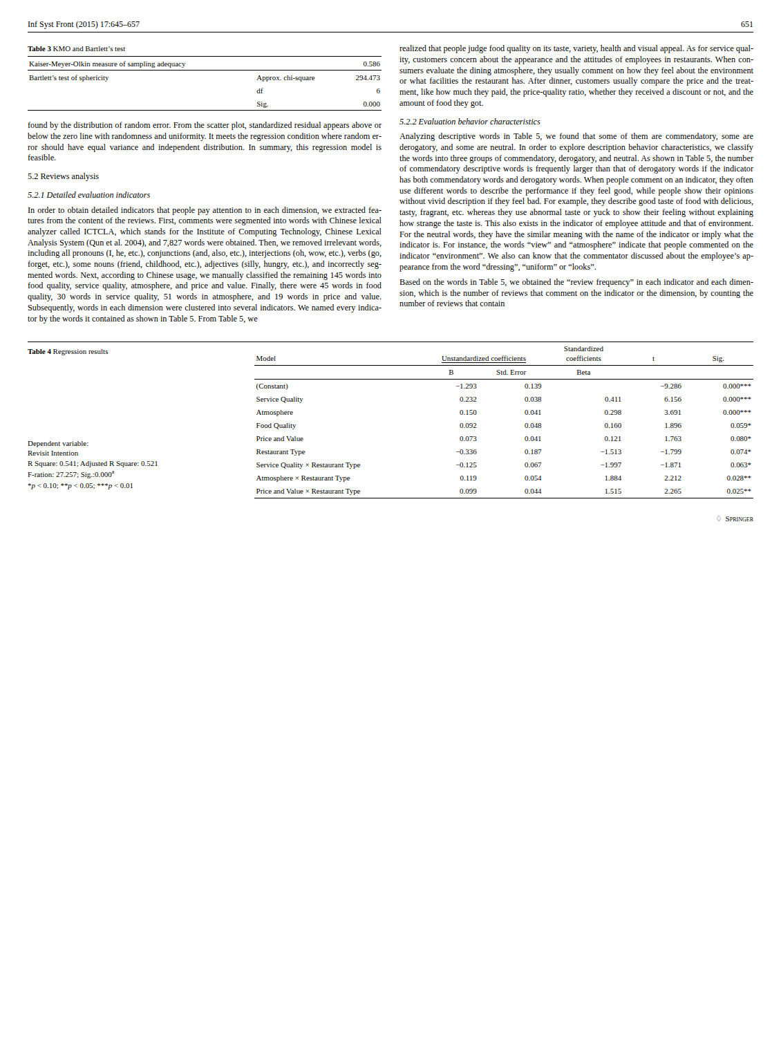Inf Syst Front (2015) 17:645–657
651
Table 3 KMO and Bartlett’s test
| Kaiser-Meyer-Olkin measure of sampling adequacy | | 0.586 |
| Bartlett’s test of sphericity | Approx. chi-square | 294.473 |
| | df | 6 |
| | Sig. | 0.000 |
found by the distribution of random error. From the scatter plot, standardized residual appears above or below the zero line with randomness and uniformity. It meets the regression condition where random error should have equal variance and independent distribution. In summary, this regression model is feasible.
5.2 Reviews analysis
5.2.1 Detailed evaluation indicators
In order to obtain detailed indicators that people pay attention to in each dimension, we extracted features from the content of the reviews. First, comments were segmented into words with Chinese lexical analyzer called ICTCLA, which stands for the Institute of Computing Technology, Chinese Lexical Analysis System (Qun et al. 2004), and 7,827 words were obtained. Then, we removed irrelevant words, including all pronouns (I, he, etc.), conjunctions (and, also, etc.), interjections (oh, wow, etc.), verbs (go, forget, etc.), some nouns (friend, childhood, etc.), adjectives (silly, hungry, etc.), and incorrectly segmented words. Next, according to Chinese usage, we manually classified the remaining 145 words into food quality, service quality, atmosphere, and price and value. Finally, there were 45 words in food quality, 30 words in service quality, 51 words in atmosphere, and 19 words in price and value. Subsequently, words in each dimension were clustered into several indicators. We named every indicator by the words it contained as shown in Table 5. From Table 5, we
realized that people judge food quality on its taste, variety, health and visual appeal. As for service quality, customers concern about the appearance and the attitudes of employees in restaurants. When consumers evaluate the dining atmosphere, they usually comment on how they feel about the environment or what facilities the restaurant has. After dinner, customers usually compare the price and the treatment, like how much they paid, the price-quality ratio, whether they received a discount or not, and the amount of food they got.
5.2.2 Evaluation behavior characteristics
Analyzing descriptive words in Table 5, we found that some of them are commendatory, some are derogatory, and some are neutral. In order to explore description behavior characteristics, we classify the words into three groups of commendatory, derogatory, and neutral. As shown in Table 5, the number of commendatory descriptive words is frequently larger than that of derogatory words if the indicator has both commendatory words and derogatory words. When people comment on an indicator, they often use different words to describe the performance if they feel good, while people show their opinions without vivid description if they feel bad. For example, they describe good taste of food with delicious, tasty, fragrant, etc. whereas they use abnormal taste or yuck to show their feeling without explaining how strange the taste is. This also exists in the indicator of employee attitude and that of environment. For the neutral words, they have the similar meaning with the name of the indicator or imply what the indicator is. For instance, the words “view” and “atmosphere” indicate that people commented on the indicator “environment”. We also can know that the commentator discussed about the employee’s appearance from the word “dressing”, “uniform” or “looks”.
Based on the words in Table 5, we obtained the “review frequency” in each indicator and each dimension, which is the number of reviews that comment on the indicator or the dimension, by counting the number of reviews that contain
Table 4 Regression results
Dependent variable:
Revisit Intention
R Square: 0.541; Adjusted R Square: 0.521
F-ration: 27.257; Sig.:0.000a
*p < 0.10; **p < 0.05; ***p < 0.01
| Model | Unstandardized coefficients | Standardized coefficients | t | Sig. |
| --- | --- | --- | --- | --- |
| | B | Std. Error | Beta | | |
| (Constant) | −1.293 | 0.139 | | −9.286 | 0.000*** |
| Service Quality | 0.232 | 0.038 | 0.411 | 6.156 | 0.000*** |
| Atmosphere | 0.150 | 0.041 | 0.298 | 3.691 | 0.000*** |
| Food Quality | 0.092 | 0.048 | 0.160 | 1.896 | 0.059* |
| Price and Value | 0.073 | 0.041 | 0.121 | 1.763 | 0.080* |
| Restaurant Type | −0.336 | 0.187 | −1.513 | −1.799 | 0.074* |
| Service Quality × Restaurant Type | −0.125 | 0.067 | −1.997 | −1.871 | 0.063* |
| Atmosphere × Restaurant Type | 0.119 | 0.054 | 1.884 | 2.212 | 0.028** |
| Price and Value × Restaurant Type | 0.099 | 0.044 | 1.515 | 2.265 | 0.025** |
♢Springer